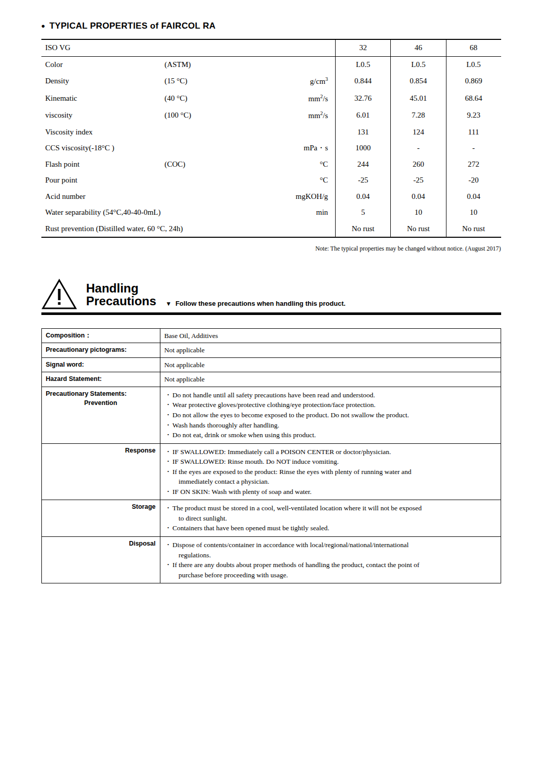TYPICAL PROPERTIES of FAIRCOL RA
| ISO VG | 32 | 46 | 68 |
| --- | --- | --- | --- |
| Color | (ASTM) | | L0.5 | L0.5 | L0.5 |
| Density | (15 °C) | g/cm 3 | 0.844 | 0.854 | 0.869 |
| Kinematic | (40 °C) | mm 2 /s | 32.76 | 45.01 | 68.64 |
| viscosity | (100 °C) | mm 2 /s | 6.01 | 7.28 | 9.23 |
| Viscosity index | | 131 | 124 | 111 |
| CCS viscosity(-18°C ) | mPa・s | 1000 | - | - |
| Flash point | (COC) | °C | 244 | 260 | 272 |
| Pour point | °C | -25 | -25 | -20 |
| Acid number | mgKOH/g | 0.04 | 0.04 | 0.04 |
| Water separability (54°C,40-40-0mL) | min | 5 | 10 | 10 |
| Rust prevention (Distilled water, 60 °C, 24h) | No rust | No rust | No rust |
Note: The typical properties may be changed without notice. (August 2017)
Handling
Precautions
▼ Follow these precautions when handling this product.
| Composition： | Base Oil, Additives |
| Precautionary pictograms: | Not applicable |
| Signal word: | Not applicable |
| Hazard Statement: | Not applicable |
| Precautionary Statements: Prevention | Do not handle until all safety precautions have been read and understood. Wear protective gloves/protective clothing/eye protection/face protection. Do not allow the eyes to become exposed to the product. Do not swallow the product. Wash hands thoroughly after handling. Do not eat, drink or smoke when using this product. |
| Response | IF SWALLOWED: Immediately call a POISON CENTER or doctor/physician. IF SWALLOWED: Rinse mouth. Do NOT induce vomiting. If the eyes are exposed to the product: Rinse the eyes with plenty of running water and immediately contact a physician. IF ON SKIN: Wash with plenty of soap and water. |
| Storage | The product must be stored in a cool, well-ventilated location where it will not be exposed to direct sunlight. Containers that have been opened must be tightly sealed. |
| Disposal | Dispose of contents/container in accordance with local/regional/national/international regulations. If there are any doubts about proper methods of handling the product, contact the point of purchase before proceeding with usage. |